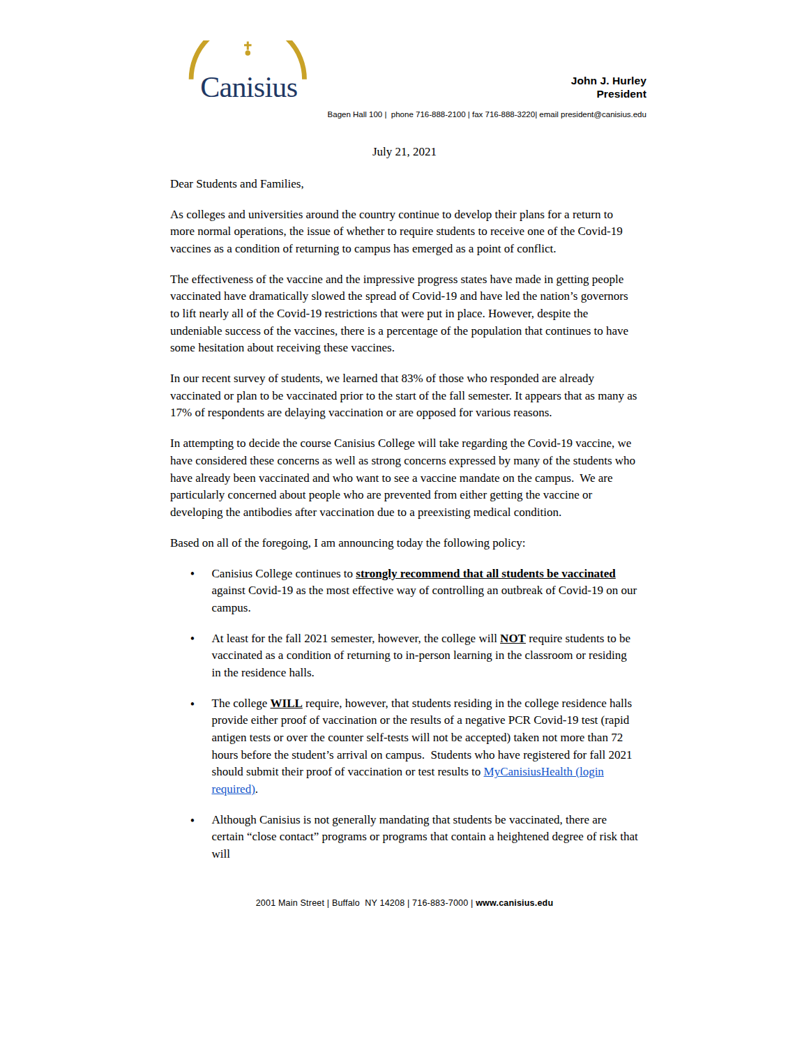Canisius
John J. Hurley
President
Bagen Hall 100 | phone 716-888-2100 | fax 716-888-3220| email president@canisius.edu
July 21, 2021
Dear Students and Families,
As colleges and universities around the country continue to develop their plans for a return to more normal operations, the issue of whether to require students to receive one of the Covid-19 vaccines as a condition of returning to campus has emerged as a point of conflict.
The effectiveness of the vaccine and the impressive progress states have made in getting people vaccinated have dramatically slowed the spread of Covid-19 and have led the nation’s governors to lift nearly all of the Covid-19 restrictions that were put in place. However, despite the undeniable success of the vaccines, there is a percentage of the population that continues to have some hesitation about receiving these vaccines.
In our recent survey of students, we learned that 83% of those who responded are already vaccinated or plan to be vaccinated prior to the start of the fall semester. It appears that as many as 17% of respondents are delaying vaccination or are opposed for various reasons.
In attempting to decide the course Canisius College will take regarding the Covid-19 vaccine, we have considered these concerns as well as strong concerns expressed by many of the students who have already been vaccinated and who want to see a vaccine mandate on the campus. We are particularly concerned about people who are prevented from either getting the vaccine or developing the antibodies after vaccination due to a preexisting medical condition.
Based on all of the foregoing, I am announcing today the following policy:
Canisius College continues to strongly recommend that all students be vaccinated against Covid-19 as the most effective way of controlling an outbreak of Covid-19 on our campus.
At least for the fall 2021 semester, however, the college will NOT require students to be vaccinated as a condition of returning to in-person learning in the classroom or residing in the residence halls.
The college WILL require, however, that students residing in the college residence halls provide either proof of vaccination or the results of a negative PCR Covid-19 test (rapid antigen tests or over the counter self-tests will not be accepted) taken not more than 72 hours before the student’s arrival on campus. Students who have registered for fall 2021 should submit their proof of vaccination or test results to MyCanisiusHealth (login required).
Although Canisius is not generally mandating that students be vaccinated, there are certain “close contact” programs or programs that contain a heightened degree of risk that will
2001 Main Street | Buffalo NY 14208 | 716-883-7000 | www.canisius.edu